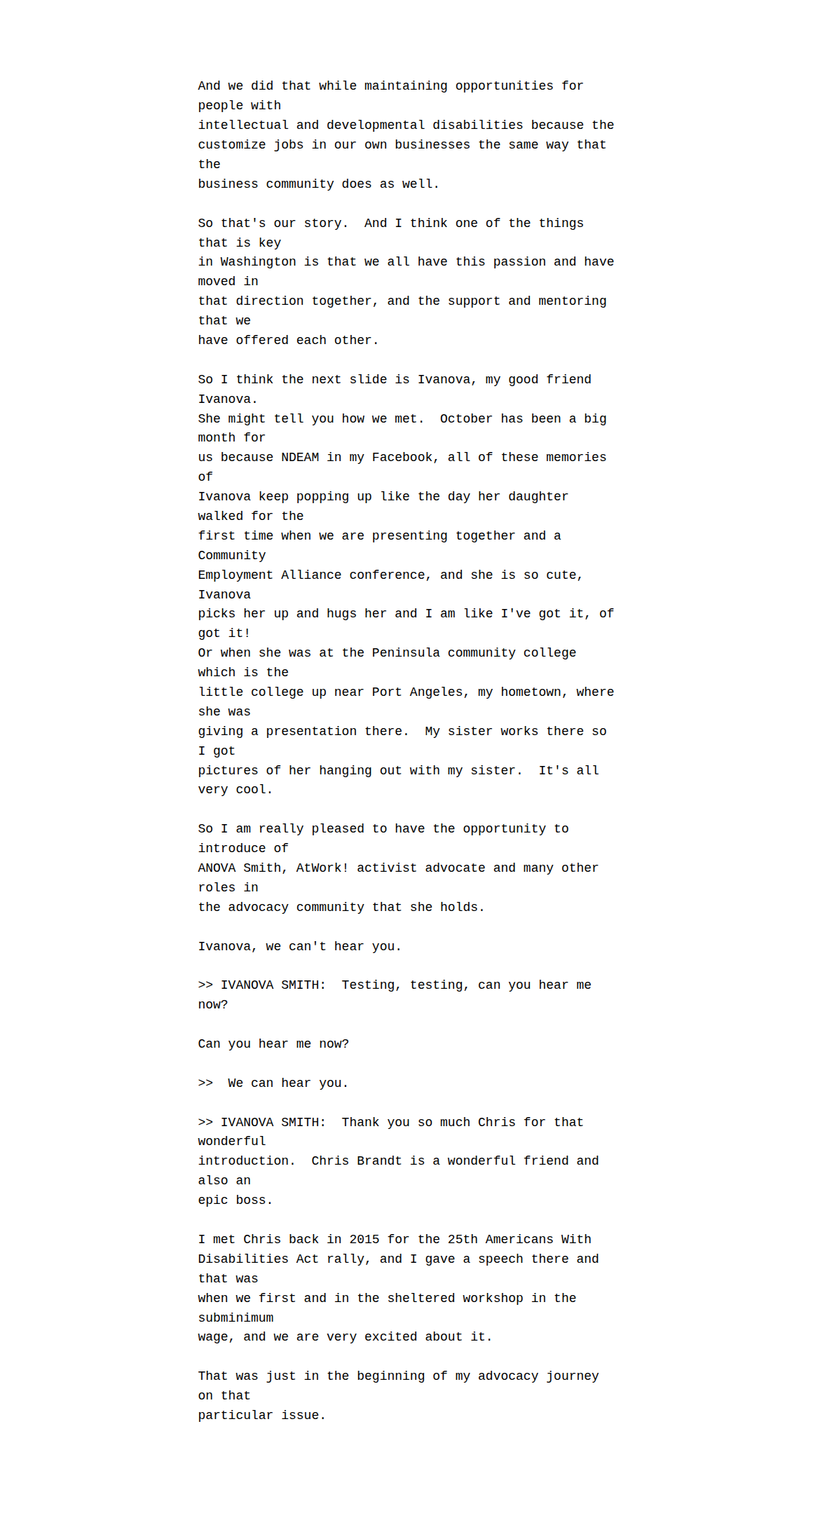And we did that while maintaining opportunities for people with intellectual and developmental disabilities because the customize jobs in our own businesses the same way that the business community does as well.
So that's our story. And I think one of the things that is key in Washington is that we all have this passion and have moved in that direction together, and the support and mentoring that we have offered each other.
So I think the next slide is Ivanova, my good friend Ivanova. She might tell you how we met. October has been a big month for us because NDEAM in my Facebook, all of these memories of Ivanova keep popping up like the day her daughter walked for the first time when we are presenting together and a Community Employment Alliance conference, and she is so cute, Ivanova picks her up and hugs her and I am like I've got it, of got it! Or when she was at the Peninsula community college which is the little college up near Port Angeles, my hometown, where she was giving a presentation there. My sister works there so I got pictures of her hanging out with my sister. It's all very cool.
So I am really pleased to have the opportunity to introduce of ANOVA Smith, AtWork! activist advocate and many other roles in the advocacy community that she holds.
Ivanova, we can't hear you.
>> IVANOVA SMITH: Testing, testing, can you hear me now?
Can you hear me now?
>> We can hear you.
>> IVANOVA SMITH: Thank you so much Chris for that wonderful introduction. Chris Brandt is a wonderful friend and also an epic boss.
I met Chris back in 2015 for the 25th Americans With Disabilities Act rally, and I gave a speech there and that was when we first and in the sheltered workshop in the subminimum wage, and we are very excited about it.
That was just in the beginning of my advocacy journey on that particular issue.